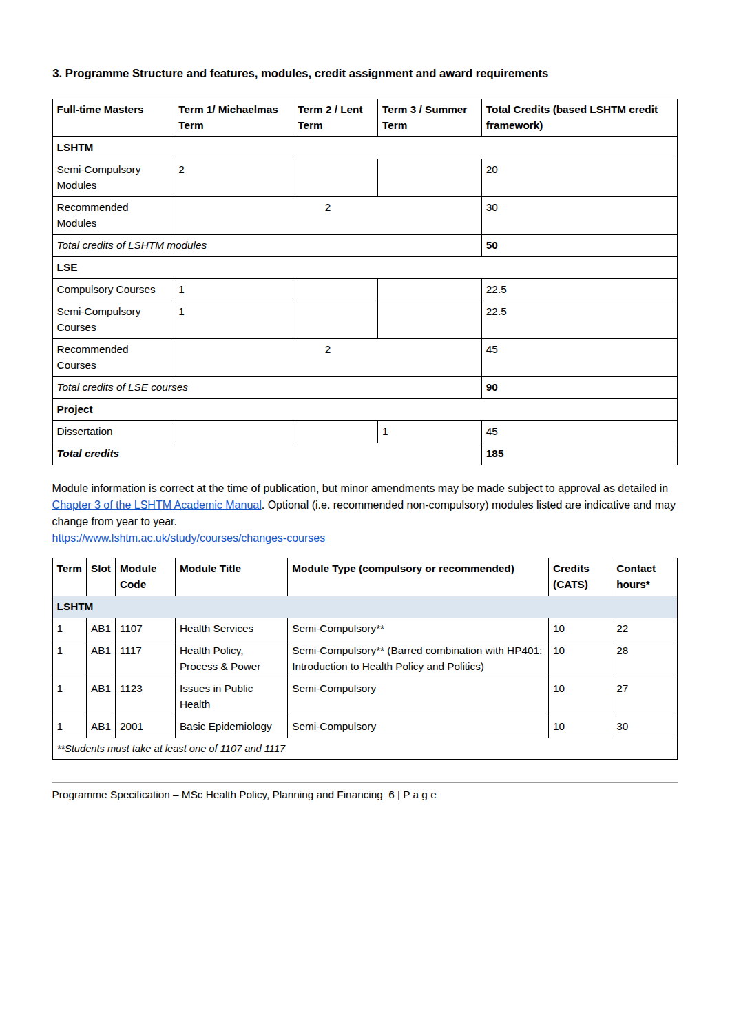Programme Structure and features, modules, credit assignment and award requirements
| Full-time Masters | Term 1/ Michaelmas Term | Term 2 / Lent Term | Term 3 / Summer Term | Total Credits (based LSHTM credit framework) |
| --- | --- | --- | --- | --- |
| LSHTM |
| Semi-Compulsory Modules | 2 | | | 20 |
| Recommended Modules | 2 | 30 |
| Total credits of LSHTM modules | 50 |
| LSE |
| Compulsory Courses | 1 | | | 22.5 |
| Semi-Compulsory Courses | 1 | | | 22.5 |
| Recommended Courses | 2 | 45 |
| Total credits of LSE courses | 90 |
| Project |
| Dissertation | | | 1 | 45 |
| Total credits | 185 |
Module information is correct at the time of publication, but minor amendments may be made subject to approval as detailed in Chapter 3 of the LSHTM Academic Manual. Optional (i.e. recommended non-compulsory) modules listed are indicative and may change from year to year.
https://www.lshtm.ac.uk/study/courses/changes-courses
| Term | Slot | Module Code | Module Title | Module Type (compulsory or recommended) | Credits (CATS) | Contact hours* |
| --- | --- | --- | --- | --- | --- | --- |
| LSHTM |
| 1 | AB1 | 1107 | Health Services | Semi-Compulsory** | 10 | 22 |
| 1 | AB1 | 1117 | Health Policy, Process & Power | Semi-Compulsory** (Barred combination with HP401: Introduction to Health Policy and Politics) | 10 | 28 |
| 1 | AB1 | 1123 | Issues in Public Health | Semi-Compulsory | 10 | 27 |
| 1 | AB1 | 2001 | Basic Epidemiology | Semi-Compulsory | 10 | 30 |
| **Students must take at least one of 1107 and 1117 |
Programme Specification – MSc Health Policy, Planning and Financing 6 | P a g e